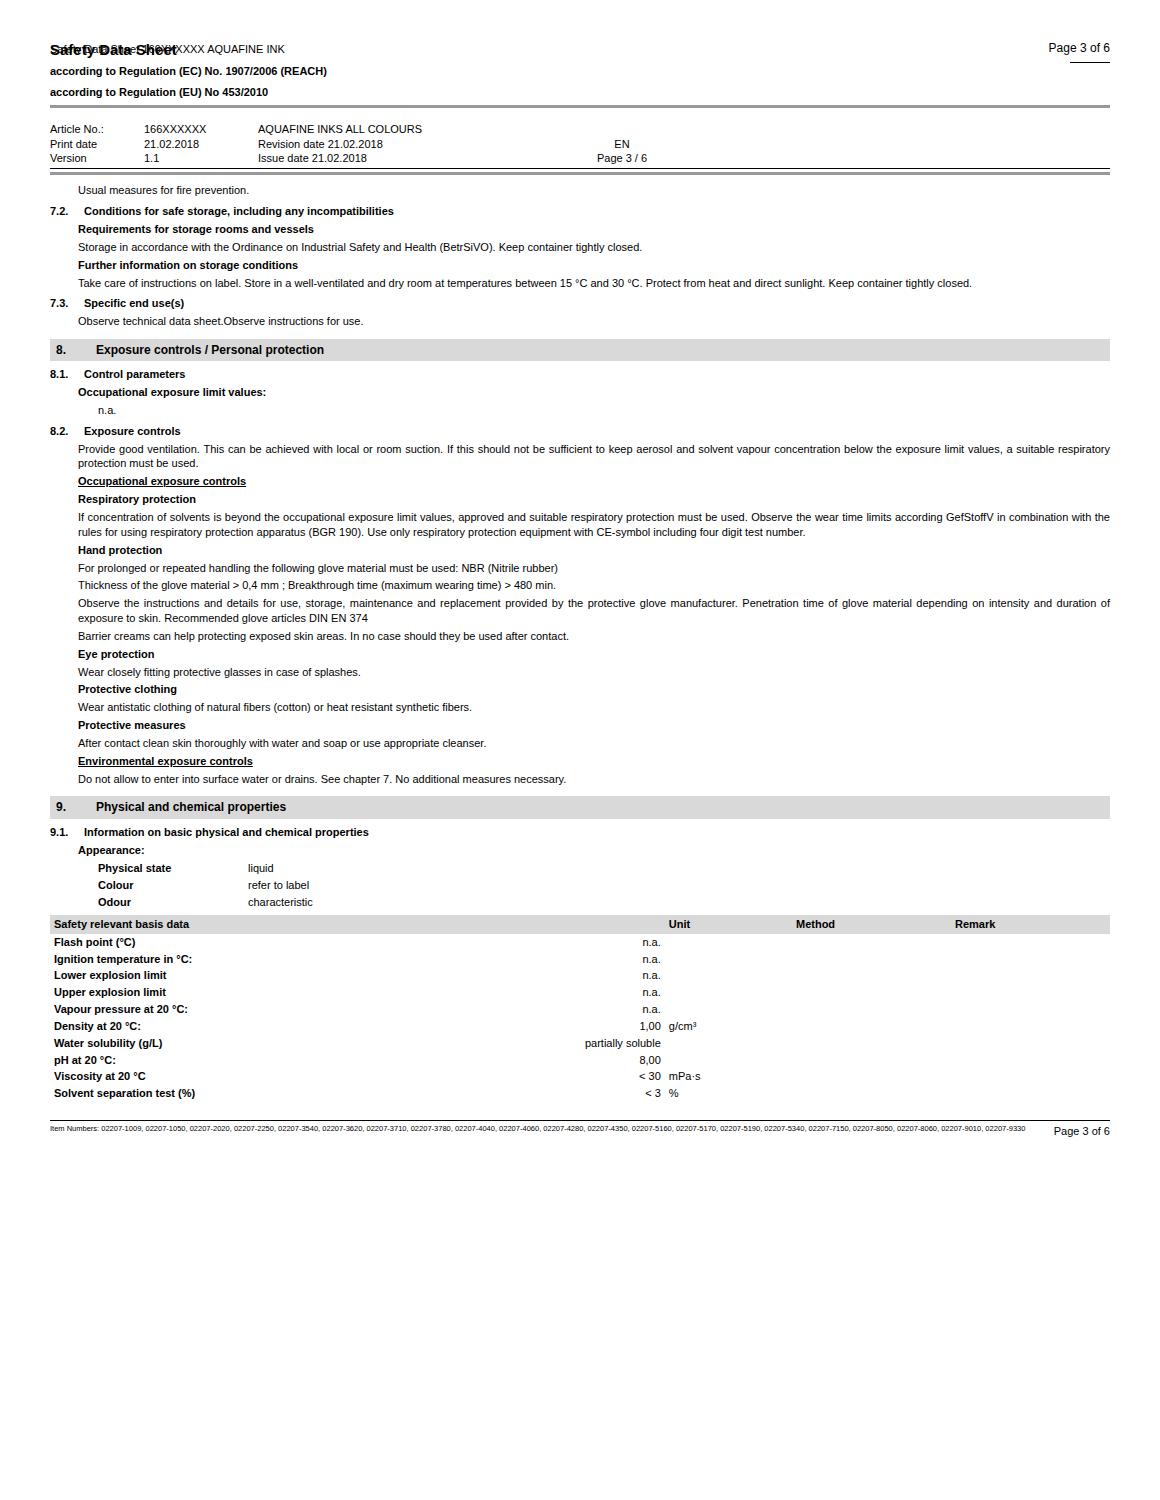Safety Data Sheet
according to Regulation (EC) No. 1907/2006 (REACH)
according to Regulation (EU) No 453/2010
Safety Data Sheet 166XXXXXX AQUAFINE INK
Page 3 of 6
| Article No.: | 166XXXXXX | AQUAFINE INKS ALL COLOURS | | |
| Print date | 21.02.2018 | Revision date 21.02.2018 | EN | |
| Version | 1.1 | Issue date 21.02.2018 | Page 3 / 6 | |
Usual measures for fire prevention.
7.2. Conditions for safe storage, including any incompatibilities
Requirements for storage rooms and vessels
Storage in accordance with the Ordinance on Industrial Safety and Health (BetrSiVO). Keep container tightly closed.
Further information on storage conditions
Take care of instructions on label. Store in a well-ventilated and dry room at temperatures between 15 °C and 30 °C. Protect from heat and direct sunlight. Keep container tightly closed.
7.3. Specific end use(s)
Observe technical data sheet.Observe instructions for use.
8. Exposure controls / Personal protection
8.1. Control parameters
Occupational exposure limit values:
n.a.
8.2. Exposure controls
Provide good ventilation. This can be achieved with local or room suction. If this should not be sufficient to keep aerosol and solvent vapour concentration below the exposure limit values, a suitable respiratory protection must be used.
Occupational exposure controls
Respiratory protection
If concentration of solvents is beyond the occupational exposure limit values, approved and suitable respiratory protection must be used. Observe the wear time limits according GefStoffV in combination with the rules for using respiratory protection apparatus (BGR 190). Use only respiratory protection equipment with CE-symbol including four digit test number.
Hand protection
For prolonged or repeated handling the following glove material must be used: NBR (Nitrile rubber)
Thickness of the glove material > 0,4 mm ; Breakthrough time (maximum wearing time) > 480 min.
Observe the instructions and details for use, storage, maintenance and replacement provided by the protective glove manufacturer. Penetration time of glove material depending on intensity and duration of exposure to skin. Recommended glove articles DIN EN 374
Barrier creams can help protecting exposed skin areas. In no case should they be used after contact.
Eye protection
Wear closely fitting protective glasses in case of splashes.
Protective clothing
Wear antistatic clothing of natural fibers (cotton) or heat resistant synthetic fibers.
Protective measures
After contact clean skin thoroughly with water and soap or use appropriate cleanser.
Environmental exposure controls
Do not allow to enter into surface water or drains. See chapter 7. No additional measures necessary.
9. Physical and chemical properties
9.1. Information on basic physical and chemical properties
Appearance:
| Physical state | liquid |
| Colour | refer to label |
| Odour | characteristic |
| Safety relevant basis data | | Unit | Method | Remark |
| --- | --- | --- | --- | --- |
| Flash point (°C) | n.a. | | | |
| Ignition temperature in °C: | n.a. | | | |
| Lower explosion limit | n.a. | | | |
| Upper explosion limit | n.a. | | | |
| Vapour pressure at 20 °C: | n.a. | | | |
| Density at 20 °C: | 1,00 | g/cm³ | | |
| Water solubility (g/L) | partially soluble | | | |
| pH at 20 °C: | 8,00 | | | |
| Viscosity at 20 °C | < 30 | mPa·s | | |
| Solvent separation test (%) | < 3 | % | | |
Item Numbers: 02207-1009, 02207-1050, 02207-2020, 02207-2250, 02207-3540, 02207-3620, 02207-3710, 02207-3780, 02207-4040, 02207-4060, 02207-4280, 02207-4350, 02207-5160, 02207-5170, 02207-5190, 02207-5340, 02207-7150, 02207-8050, 02207-8060, 02207-9010, 02207-9330 Page 3 of 6